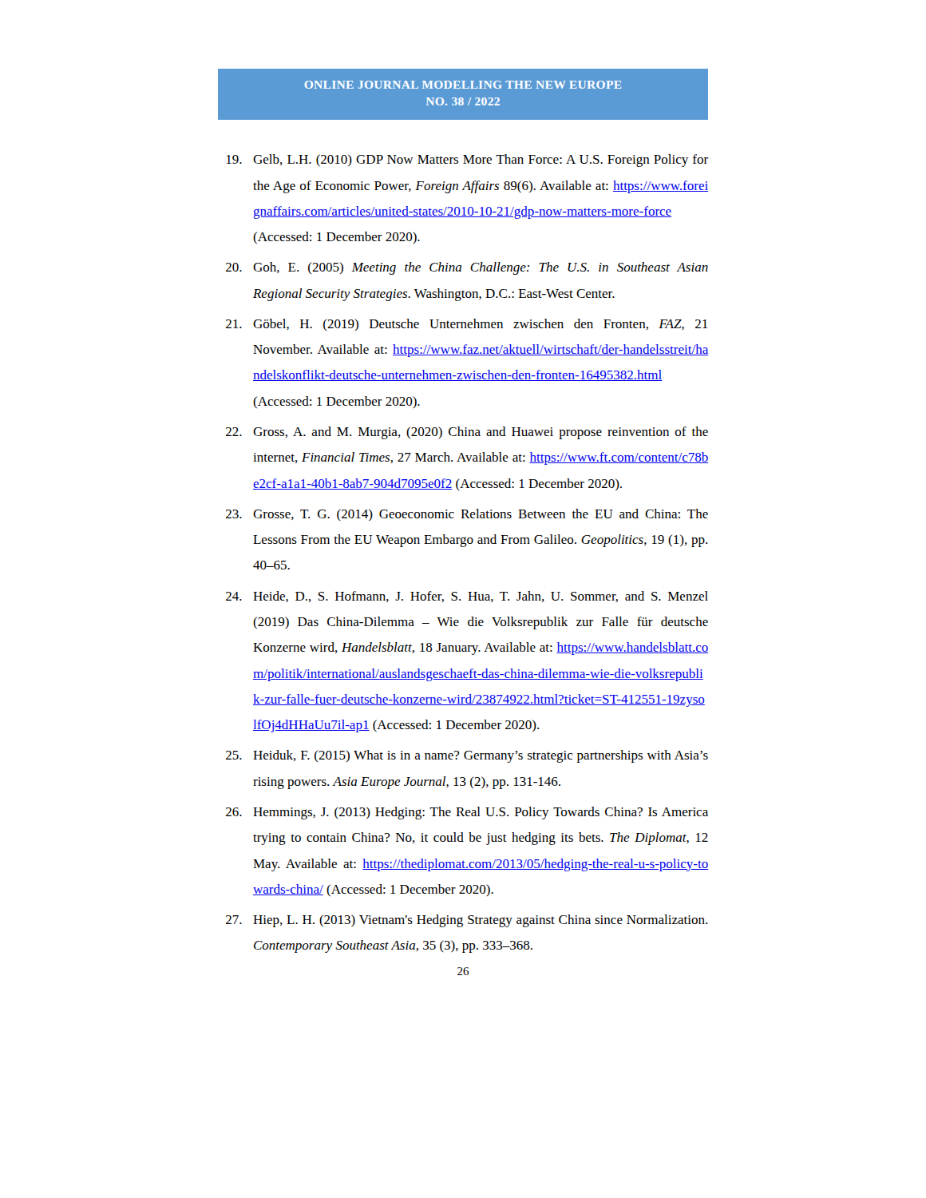Online Journal Modelling the New Europe No. 38 / 2022
19. Gelb, L.H. (2010) GDP Now Matters More Than Force: A U.S. Foreign Policy for the Age of Economic Power, Foreign Affairs 89(6). Available at: https://www.foreignaffairs.com/articles/united-states/2010-10-21/gdp-now-matters-more-force (Accessed: 1 December 2020).
20. Goh, E. (2005) Meeting the China Challenge: The U.S. in Southeast Asian Regional Security Strategies. Washington, D.C.: East-West Center.
21. Göbel, H. (2019) Deutsche Unternehmen zwischen den Fronten, FAZ, 21 November. Available at: https://www.faz.net/aktuell/wirtschaft/der-handelsstreit/handelskonflikt-deutsche-unternehmen-zwischen-den-fronten-16495382.html (Accessed: 1 December 2020).
22. Gross, A. and M. Murgia, (2020) China and Huawei propose reinvention of the internet, Financial Times, 27 March. Available at: https://www.ft.com/content/c78be2cf-a1a1-40b1-8ab7-904d7095e0f2 (Accessed: 1 December 2020).
23. Grosse, T. G. (2014) Geoeconomic Relations Between the EU and China: The Lessons From the EU Weapon Embargo and From Galileo. Geopolitics, 19 (1), pp. 40–65.
24. Heide, D., S. Hofmann, J. Hofer, S. Hua, T. Jahn, U. Sommer, and S. Menzel (2019) Das China-Dilemma – Wie die Volksrepublik zur Falle für deutsche Konzerne wird, Handelsblatt, 18 January. Available at: https://www.handelsblatt.com/politik/international/auslandsgeschaeft-das-china-dilemma-wie-die-volksrepublik-zur-falle-fuer-deutsche-konzerne-wird/23874922.html?ticket=ST-412551-19zysolfOj4dHHaUu7il-ap1 (Accessed: 1 December 2020).
25. Heiduk, F. (2015) What is in a name? Germany’s strategic partnerships with Asia’s rising powers. Asia Europe Journal, 13 (2), pp. 131-146.
26. Hemmings, J. (2013) Hedging: The Real U.S. Policy Towards China? Is America trying to contain China? No, it could be just hedging its bets. The Diplomat, 12 May. Available at: https://thediplomat.com/2013/05/hedging-the-real-u-s-policy-towards-china/ (Accessed: 1 December 2020).
27. Hiep, L. H. (2013) Vietnam's Hedging Strategy against China since Normalization. Contemporary Southeast Asia, 35 (3), pp. 333–368.
26